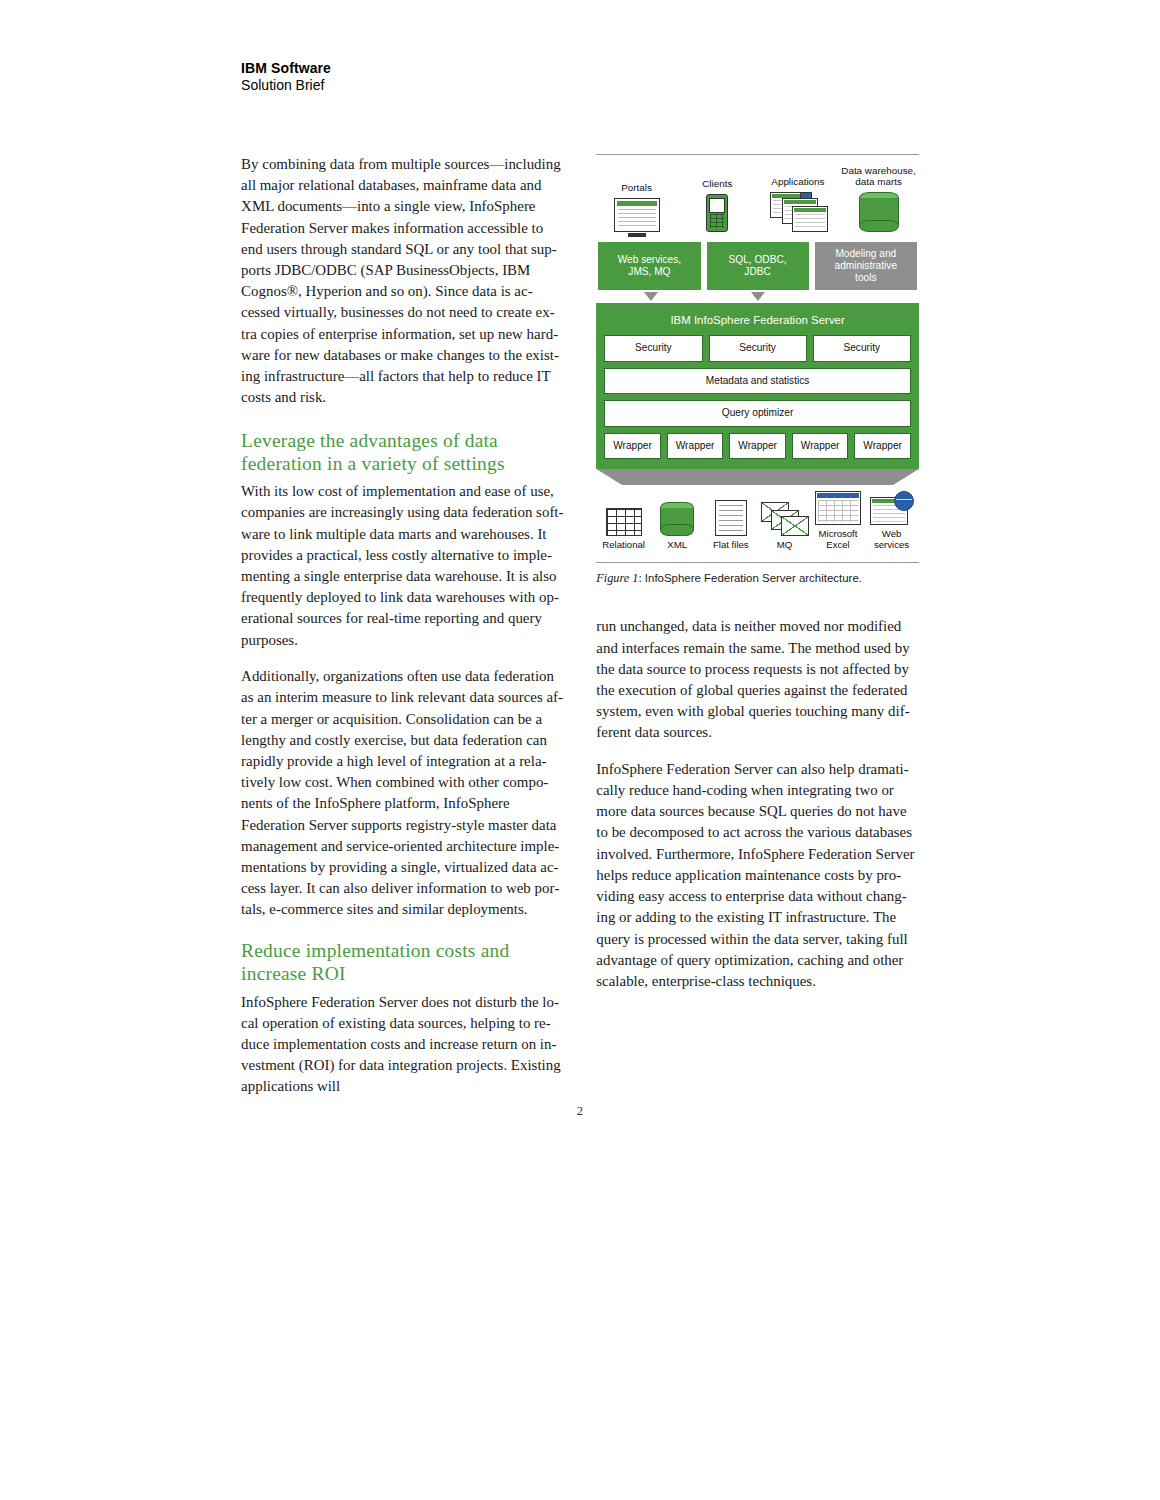IBM Software
Solution Brief
By combining data from multiple sources—including all major relational databases, mainframe data and XML documents—into a single view, InfoSphere Federation Server makes information accessible to end users through standard SQL or any tool that supports JDBC/ODBC (SAP BusinessObjects, IBM Cognos®, Hyperion and so on). Since data is accessed virtually, businesses do not need to create extra copies of enterprise information, set up new hardware for new databases or make changes to the existing infrastructure—all factors that help to reduce IT costs and risk.
Leverage the advantages of data federation in a variety of settings
With its low cost of implementation and ease of use, companies are increasingly using data federation software to link multiple data marts and warehouses. It provides a practical, less costly alternative to implementing a single enterprise data warehouse. It is also frequently deployed to link data warehouses with operational sources for real-time reporting and query purposes.
Additionally, organizations often use data federation as an interim measure to link relevant data sources after a merger or acquisition. Consolidation can be a lengthy and costly exercise, but data federation can rapidly provide a high level of integration at a relatively low cost. When combined with other components of the InfoSphere platform, InfoSphere Federation Server supports registry-style master data management and service-oriented architecture implementations by providing a single, virtualized data access layer. It can also deliver information to web portals, e-commerce sites and similar deployments.
Reduce implementation costs and increase ROI
InfoSphere Federation Server does not disturb the local operation of existing data sources, helping to reduce implementation costs and increase return on investment (ROI) for data integration projects. Existing applications will
Portals
Clients
Applications
Data warehouse,
data marts
Web services,
JMS, MQ
SQL, ODBC,
JDBC
Modeling and
administrative
tools
IBM InfoSphere Federation Server
Security
Security
Security
Metadata and statistics
Query optimizer
Wrapper
Wrapper
Wrapper
Wrapper
Wrapper
Relational
XML
Flat files
MQ
Microsoft Excel
Web services
Figure 1: InfoSphere Federation Server architecture.
run unchanged, data is neither moved nor modified and interfaces remain the same. The method used by the data source to process requests is not affected by the execution of global queries against the federated system, even with global queries touching many different data sources.
InfoSphere Federation Server can also help dramatically reduce hand-coding when integrating two or more data sources because SQL queries do not have to be decomposed to act across the various databases involved. Furthermore, InfoSphere Federation Server helps reduce application maintenance costs by providing easy access to enterprise data without changing or adding to the existing IT infrastructure. The query is processed within the data server, taking full advantage of query optimization, caching and other scalable, enterprise-class techniques.
2